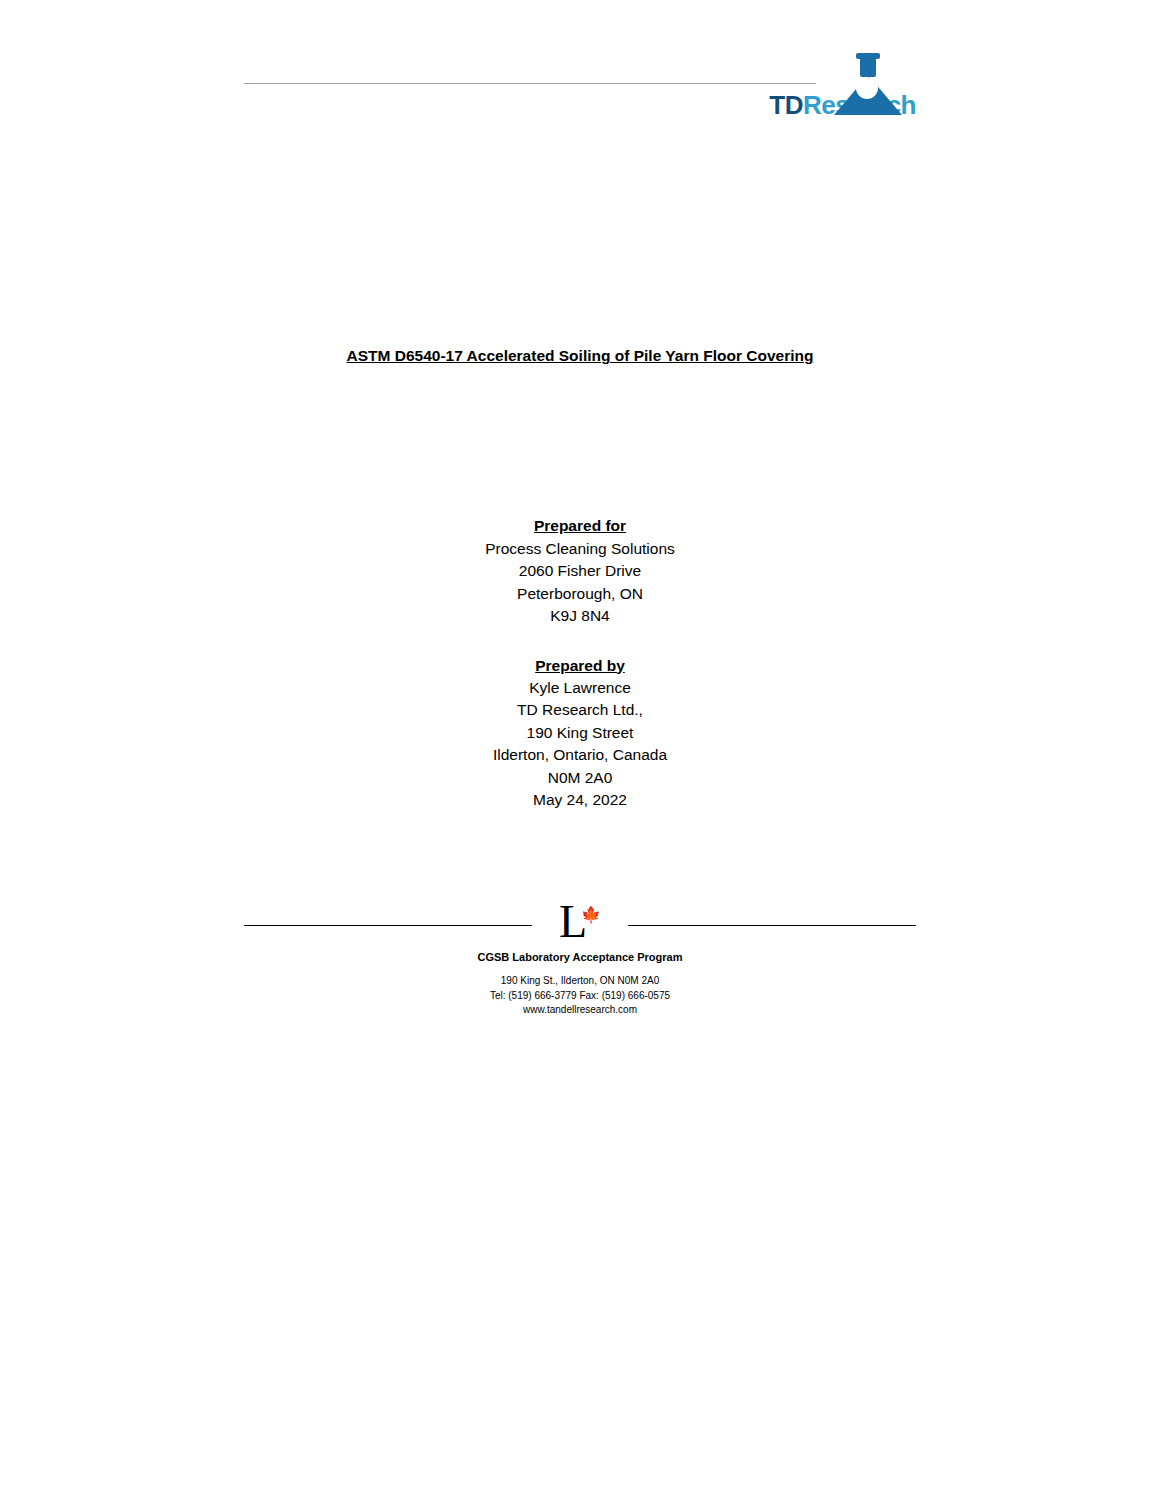TD Research
ASTM D6540-17 Accelerated Soiling of Pile Yarn Floor Covering
Prepared for
Process Cleaning Solutions
2060 Fisher Drive
Peterborough, ON
K9J 8N4
Prepared by
Kyle Lawrence
TD Research Ltd.,
190 King Street
Ilderton, Ontario, Canada
N0M 2A0
May 24, 2022
L🍁
CGSB Laboratory Acceptance Program
190 King St., Ilderton, ON N0M 2A0
Tel: (519) 666-3779 Fax: (519) 666-0575
www.tandellresearch.com